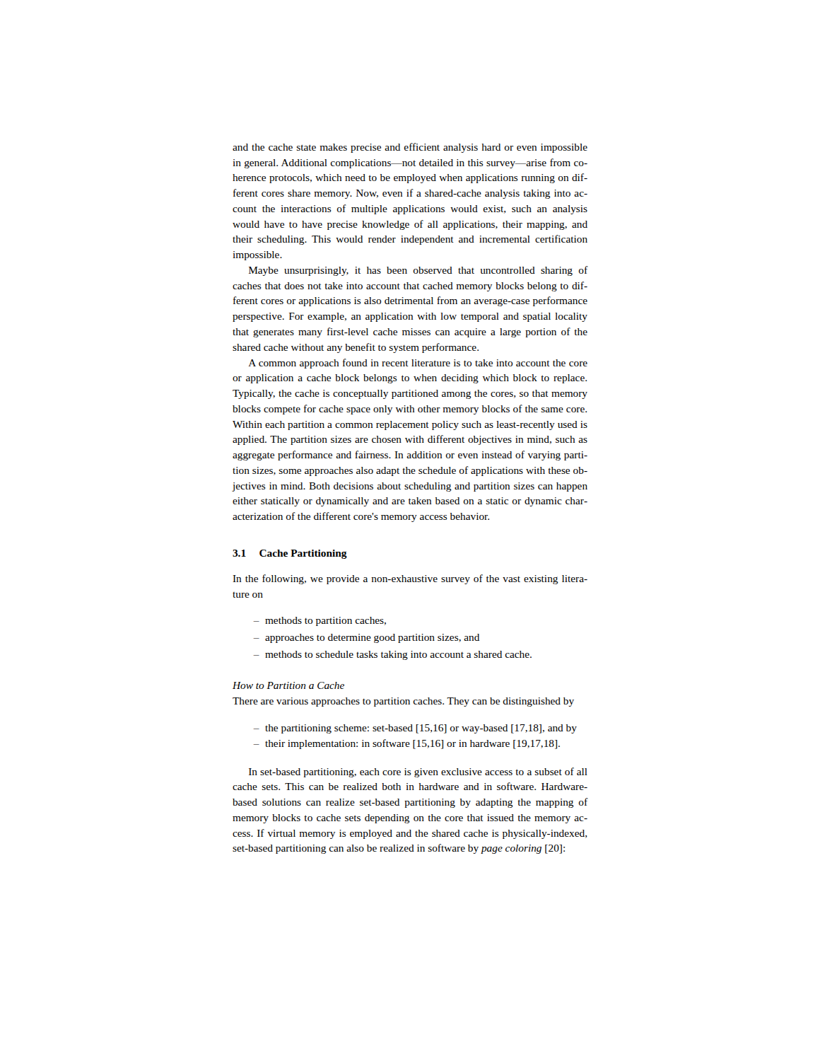and the cache state makes precise and efficient analysis hard or even impossible in general. Additional complications—not detailed in this survey—arise from coherence protocols, which need to be employed when applications running on different cores share memory. Now, even if a shared-cache analysis taking into account the interactions of multiple applications would exist, such an analysis would have to have precise knowledge of all applications, their mapping, and their scheduling. This would render independent and incremental certification impossible.
Maybe unsurprisingly, it has been observed that uncontrolled sharing of caches that does not take into account that cached memory blocks belong to different cores or applications is also detrimental from an average-case performance perspective. For example, an application with low temporal and spatial locality that generates many first-level cache misses can acquire a large portion of the shared cache without any benefit to system performance.
A common approach found in recent literature is to take into account the core or application a cache block belongs to when deciding which block to replace. Typically, the cache is conceptually partitioned among the cores, so that memory blocks compete for cache space only with other memory blocks of the same core. Within each partition a common replacement policy such as least-recently used is applied. The partition sizes are chosen with different objectives in mind, such as aggregate performance and fairness. In addition or even instead of varying partition sizes, some approaches also adapt the schedule of applications with these objectives in mind. Both decisions about scheduling and partition sizes can happen either statically or dynamically and are taken based on a static or dynamic characterization of the different core's memory access behavior.
3.1 Cache Partitioning
In the following, we provide a non-exhaustive survey of the vast existing literature on
methods to partition caches,
approaches to determine good partition sizes, and
methods to schedule tasks taking into account a shared cache.
How to Partition a Cache
There are various approaches to partition caches. They can be distinguished by
the partitioning scheme: set-based [15,16] or way-based [17,18], and by
their implementation: in software [15,16] or in hardware [19,17,18].
In set-based partitioning, each core is given exclusive access to a subset of all cache sets. This can be realized both in hardware and in software. Hardware-based solutions can realize set-based partitioning by adapting the mapping of memory blocks to cache sets depending on the core that issued the memory access. If virtual memory is employed and the shared cache is physically-indexed, set-based partitioning can also be realized in software by page coloring [20]: